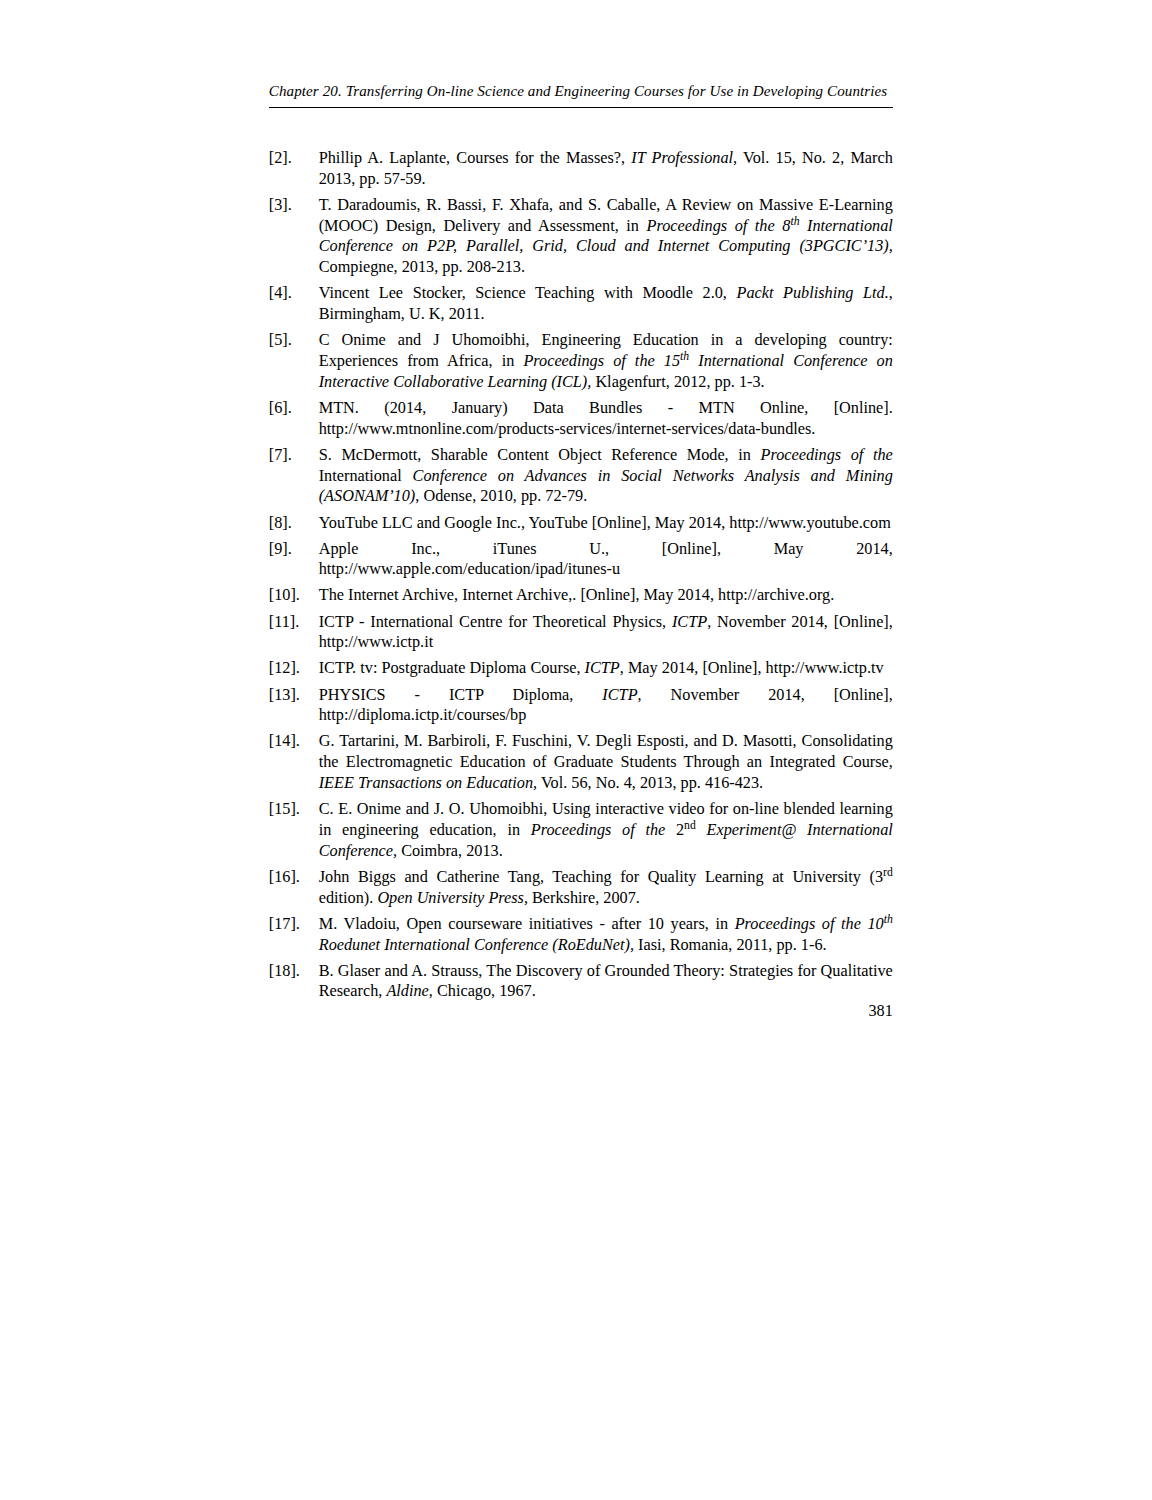Chapter 20. Transferring On-line Science and Engineering Courses for Use in Developing Countries
[2]. Phillip A. Laplante, Courses for the Masses?, IT Professional, Vol. 15, No. 2, March 2013, pp. 57-59.
[3]. T. Daradoumis, R. Bassi, F. Xhafa, and S. Caballe, A Review on Massive E-Learning (MOOC) Design, Delivery and Assessment, in Proceedings of the 8th International Conference on P2P, Parallel, Grid, Cloud and Internet Computing (3PGCIC’13), Compiegne, 2013, pp. 208-213.
[4]. Vincent Lee Stocker, Science Teaching with Moodle 2.0, Packt Publishing Ltd., Birmingham, U. K, 2011.
[5]. C Onime and J Uhomoibhi, Engineering Education in a developing country: Experiences from Africa, in Proceedings of the 15th International Conference on Interactive Collaborative Learning (ICL), Klagenfurt, 2012, pp. 1-3.
[6]. MTN. (2014, January) Data Bundles - MTN Online, [Online]. http://www.mtnonline.com/products-services/internet-services/data-bundles.
[7]. S. McDermott, Sharable Content Object Reference Mode, in Proceedings of the International Conference on Advances in Social Networks Analysis and Mining (ASONAM’10), Odense, 2010, pp. 72-79.
[8]. YouTube LLC and Google Inc., YouTube [Online], May 2014, http://www.youtube.com
[9]. Apple Inc., iTunes U., [Online], May 2014, http://www.apple.com/education/ipad/itunes-u
[10]. The Internet Archive, Internet Archive,. [Online], May 2014, http://archive.org.
[11]. ICTP - International Centre for Theoretical Physics, ICTP, November 2014, [Online], http://www.ictp.it
[12]. ICTP. tv: Postgraduate Diploma Course, ICTP, May 2014, [Online], http://www.ictp.tv
[13]. PHYSICS - ICTP Diploma, ICTP, November 2014, [Online], http://diploma.ictp.it/courses/bp
[14]. G. Tartarini, M. Barbiroli, F. Fuschini, V. Degli Esposti, and D. Masotti, Consolidating the Electromagnetic Education of Graduate Students Through an Integrated Course, IEEE Transactions on Education, Vol. 56, No. 4, 2013, pp. 416-423.
[15]. C. E. Onime and J. O. Uhomoibhi, Using interactive video for on-line blended learning in engineering education, in Proceedings of the 2nd Experiment@ International Conference, Coimbra, 2013.
[16]. John Biggs and Catherine Tang, Teaching for Quality Learning at University (3rd edition). Open University Press, Berkshire, 2007.
[17]. M. Vladoiu, Open courseware initiatives - after 10 years, in Proceedings of the 10th Roedunet International Conference (RoEduNet), Iasi, Romania, 2011, pp. 1-6.
[18]. B. Glaser and A. Strauss, The Discovery of Grounded Theory: Strategies for Qualitative Research, Aldine, Chicago, 1967.
381